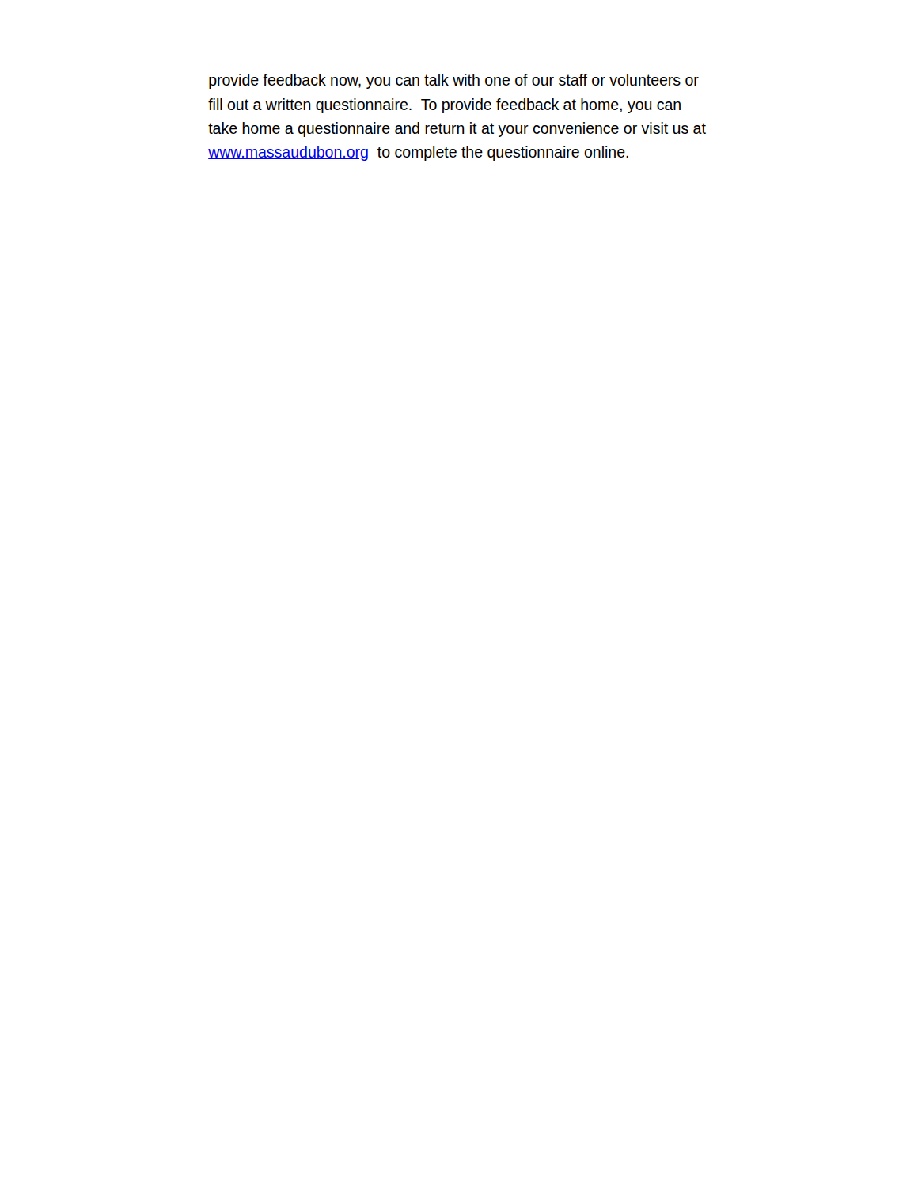provide feedback now, you can talk with one of our staff or volunteers or fill out a written questionnaire. To provide feedback at home, you can take home a questionnaire and return it at your convenience or visit us at www.massaudubon.org to complete the questionnaire online.